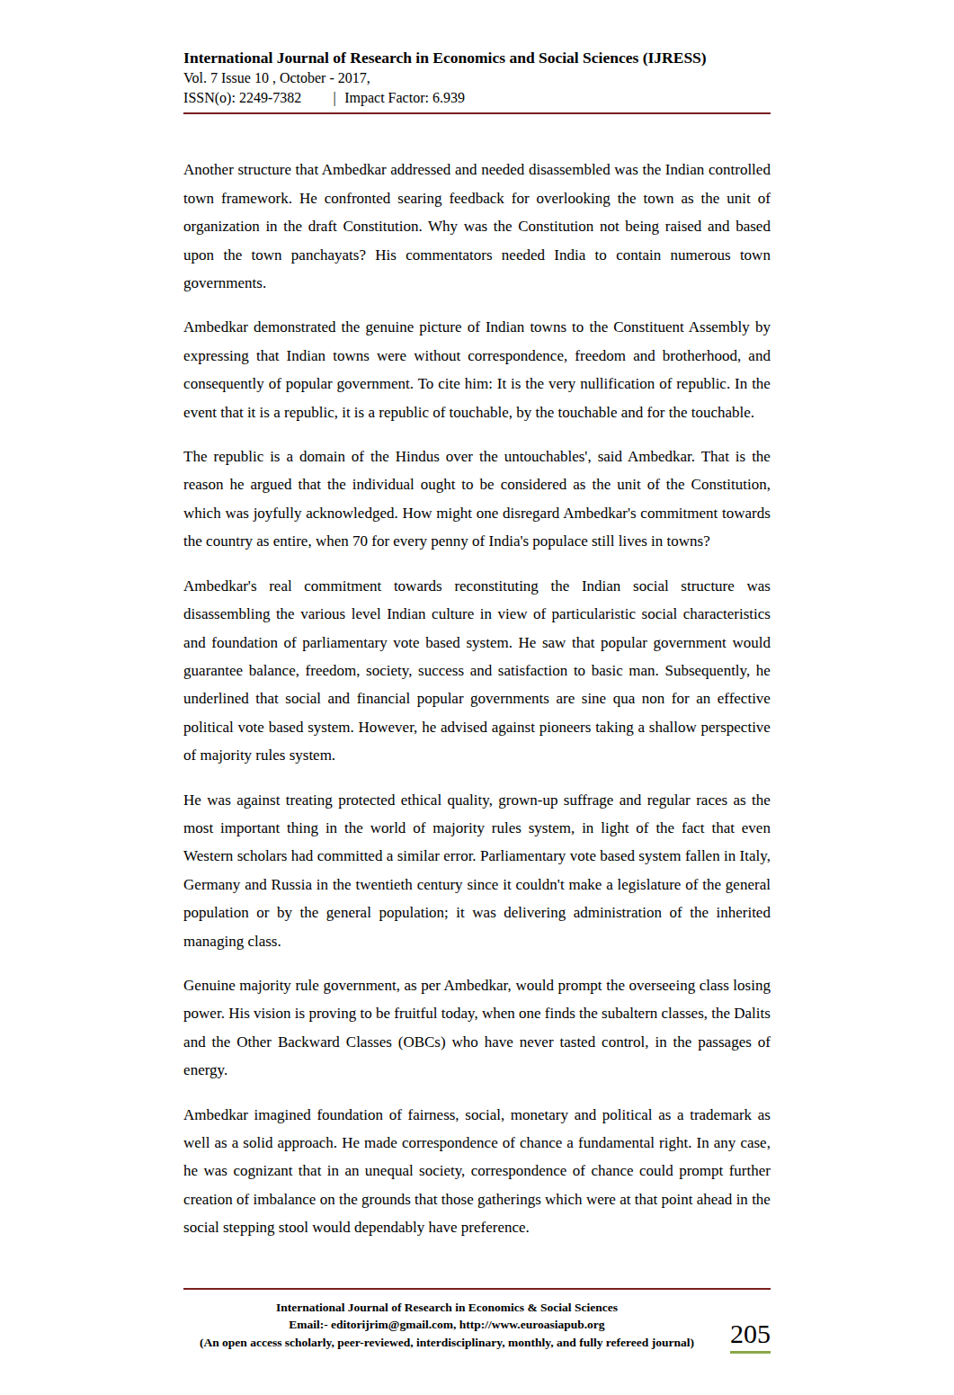International Journal of Research in Economics and Social Sciences (IJRESS)
Vol. 7 Issue 10 , October - 2017,
ISSN(o): 2249-7382|Impact Factor: 6.939
Another structure that Ambedkar addressed and needed disassembled was the Indian controlled town framework. He confronted searing feedback for overlooking the town as the unit of organization in the draft Constitution. Why was the Constitution not being raised and based upon the town panchayats? His commentators needed India to contain numerous town governments.
Ambedkar demonstrated the genuine picture of Indian towns to the Constituent Assembly by expressing that Indian towns were without correspondence, freedom and brotherhood, and consequently of popular government. To cite him: It is the very nullification of republic. In the event that it is a republic, it is a republic of touchable, by the touchable and for the touchable.
The republic is a domain of the Hindus over the untouchables', said Ambedkar. That is the reason he argued that the individual ought to be considered as the unit of the Constitution, which was joyfully acknowledged. How might one disregard Ambedkar's commitment towards the country as entire, when 70 for every penny of India's populace still lives in towns?
Ambedkar's real commitment towards reconstituting the Indian social structure was disassembling the various level Indian culture in view of particularistic social characteristics and foundation of parliamentary vote based system. He saw that popular government would guarantee balance, freedom, society, success and satisfaction to basic man. Subsequently, he underlined that social and financial popular governments are sine qua non for an effective political vote based system. However, he advised against pioneers taking a shallow perspective of majority rules system.
He was against treating protected ethical quality, grown-up suffrage and regular races as the most important thing in the world of majority rules system, in light of the fact that even Western scholars had committed a similar error. Parliamentary vote based system fallen in Italy, Germany and Russia in the twentieth century since it couldn't make a legislature of the general population or by the general population; it was delivering administration of the inherited managing class.
Genuine majority rule government, as per Ambedkar, would prompt the overseeing class losing power. His vision is proving to be fruitful today, when one finds the subaltern classes, the Dalits and the Other Backward Classes (OBCs) who have never tasted control, in the passages of energy.
Ambedkar imagined foundation of fairness, social, monetary and political as a trademark as well as a solid approach. He made correspondence of chance a fundamental right. In any case, he was cognizant that in an unequal society, correspondence of chance could prompt further creation of imbalance on the grounds that those gatherings which were at that point ahead in the social stepping stool would dependably have preference.
International Journal of Research in Economics & Social Sciences
Email:- editorijrim@gmail.com, http://www.euroasiapub.org
(An open access scholarly, peer-reviewed, interdisciplinary, monthly, and fully refereed journal)
205